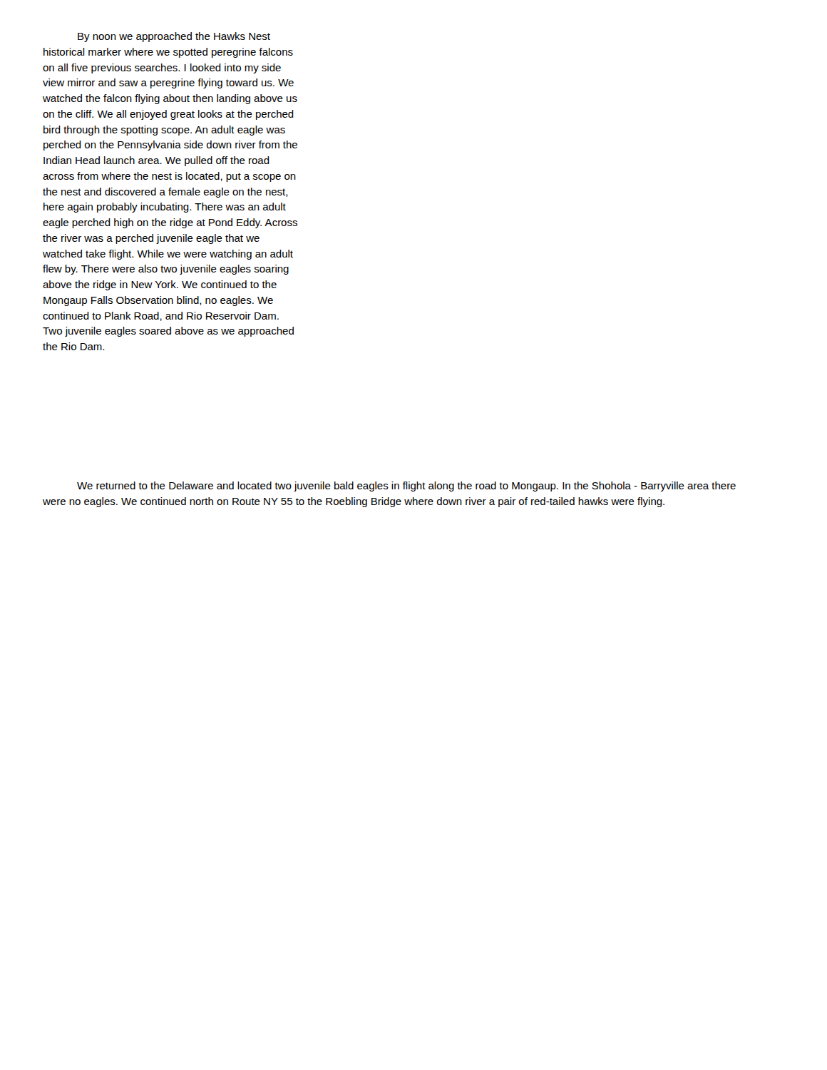By noon we approached the Hawks Nest historical marker where we spotted peregrine falcons on all five previous searches. I looked into my side view mirror and saw a peregrine flying toward us. We watched the falcon flying about then landing above us on the cliff. We all enjoyed great looks at the perched bird through the spotting scope. An adult eagle was perched on the Pennsylvania side down river from the Indian Head launch area. We pulled off the road across from where the nest is located, put a scope on the nest and discovered a female eagle on the nest, here again probably incubating. There was an adult eagle perched high on the ridge at Pond Eddy. Across the river was a perched juvenile eagle that we watched take flight. While we were watching an adult flew by. There were also two juvenile eagles soaring above the ridge in New York. We continued to the Mongaup Falls Observation blind, no eagles. We continued to Plank Road, and Rio Reservoir Dam. Two juvenile eagles soared above as we approached the Rio Dam.
We returned to the Delaware and located two juvenile bald eagles in flight along the road to Mongaup. In the Shohola - Barryville area there were no eagles. We continued north on Route NY 55 to the Roebling Bridge where down river a pair of red-tailed hawks were flying.